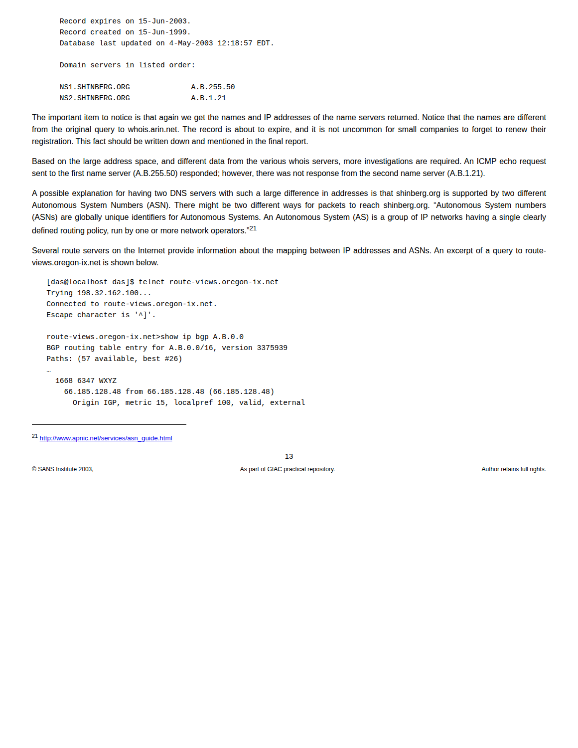Record expires on 15-Jun-2003.
   Record created on 15-Jun-1999.
   Database last updated on 4-May-2003 12:18:57 EDT.

   Domain servers in listed order:

   NS1.SHINBERG.ORG              A.B.255.50
   NS2.SHINBERG.ORG              A.B.1.21
The important item to notice is that again we get the names and IP addresses of the name servers returned. Notice that the names are different from the original query to whois.arin.net. The record is about to expire, and it is not uncommon for small companies to forget to renew their registration. This fact should be written down and mentioned in the final report.
Based on the large address space, and different data from the various whois servers, more investigations are required. An ICMP echo request sent to the first name server (A.B.255.50) responded; however, there was not response from the second name server (A.B.1.21).
A possible explanation for having two DNS servers with such a large difference in addresses is that shinberg.org is supported by two different Autonomous System Numbers (ASN). There might be two different ways for packets to reach shinberg.org. “Autonomous System numbers (ASNs) are globally unique identifiers for Autonomous Systems. An Autonomous System (AS) is a group of IP networks having a single clearly defined routing policy, run by one or more network operators.”21
Several route servers on the Internet provide information about the mapping between IP addresses and ASNs. An excerpt of a query to route-views.oregon-ix.net is shown below.
[das@localhost das]$ telnet route-views.oregon-ix.net
Trying 198.32.162.100...
Connected to route-views.oregon-ix.net.
Escape character is '^]'.

route-views.oregon-ix.net>show ip bgp A.B.0.0
BGP routing table entry for A.B.0.0/16, version 3375939
Paths: (57 available, best #26)
…
  1668 6347 WXYZ
    66.185.128.48 from 66.185.128.48 (66.185.128.48)
      Origin IGP, metric 15, localpref 100, valid, external
21 http://www.apnic.net/services/asn_guide.html
13
© SANS Institute 2003, As part of GIAC practical repository. Author retains full rights.